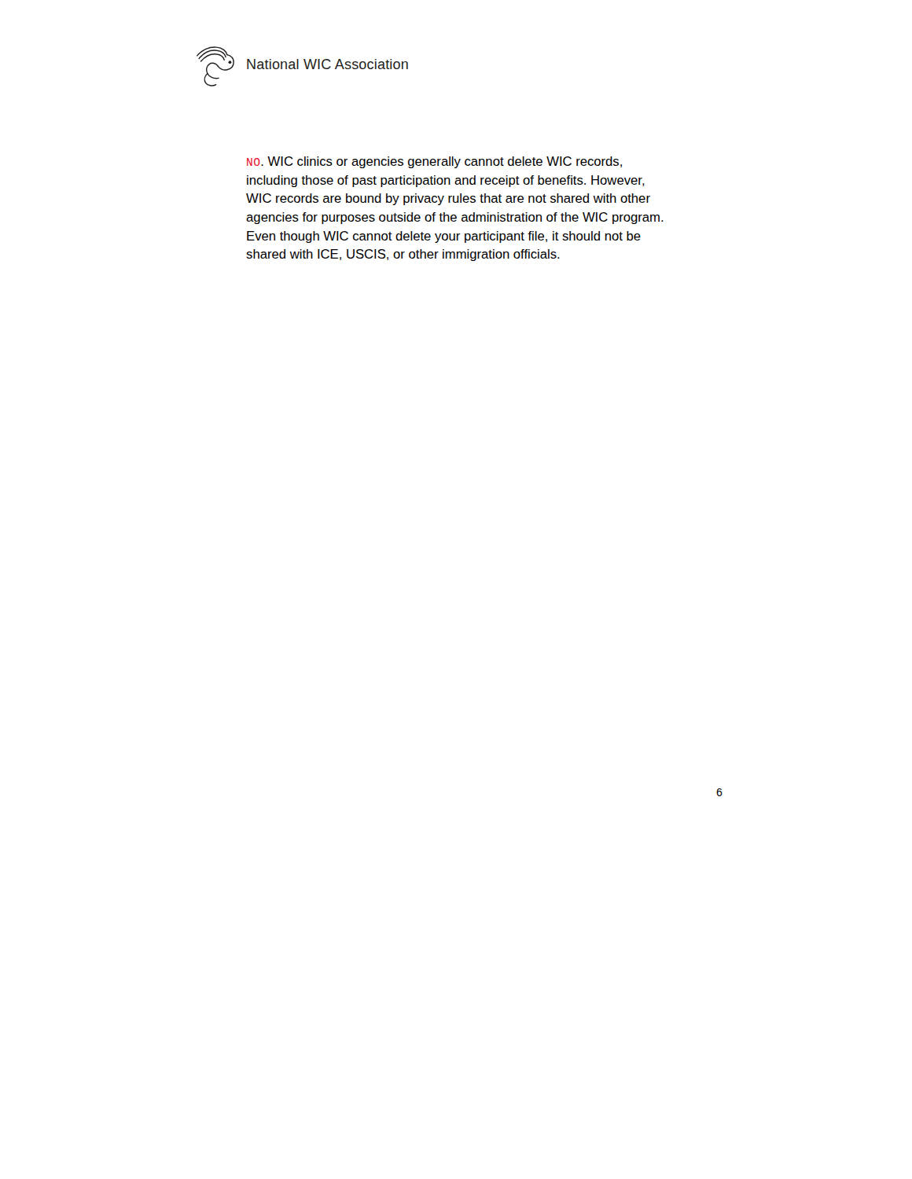National WIC Association
NO. WIC clinics or agencies generally cannot delete WIC records, including those of past participation and receipt of benefits. However, WIC records are bound by privacy rules that are not shared with other agencies for purposes outside of the administration of the WIC program. Even though WIC cannot delete your participant file, it should not be shared with ICE, USCIS, or other immigration officials.
6